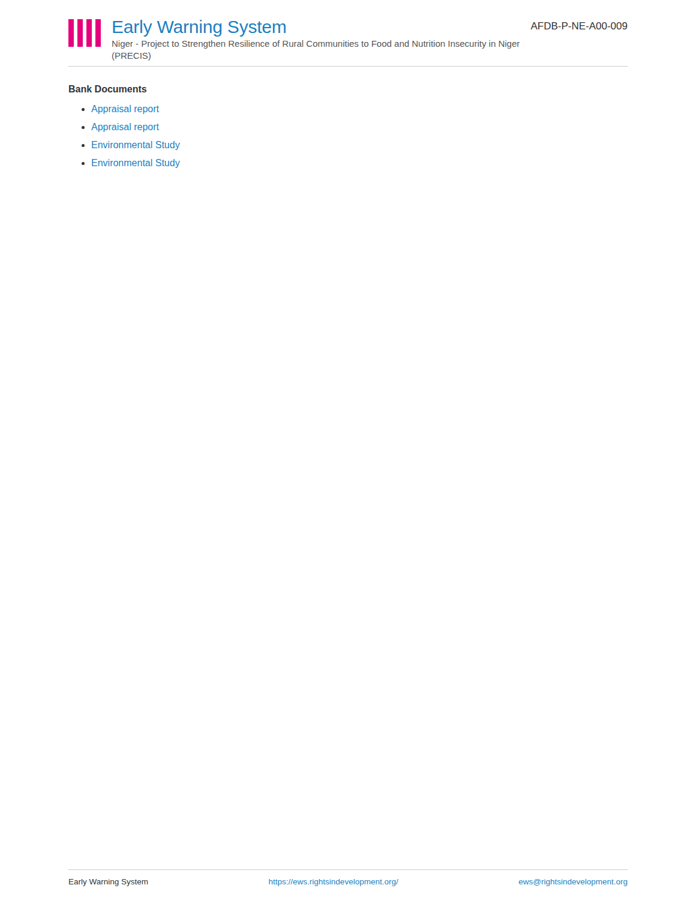Early Warning System
Niger - Project to Strengthen Resilience of Rural Communities to Food and Nutrition Insecurity in Niger (PRECIS)
AFDB-P-NE-A00-009
Bank Documents
Appraisal report
Appraisal report
Environmental Study
Environmental Study
Early Warning System
https://ews.rightsindevelopment.org/
ews@rightsindevelopment.org